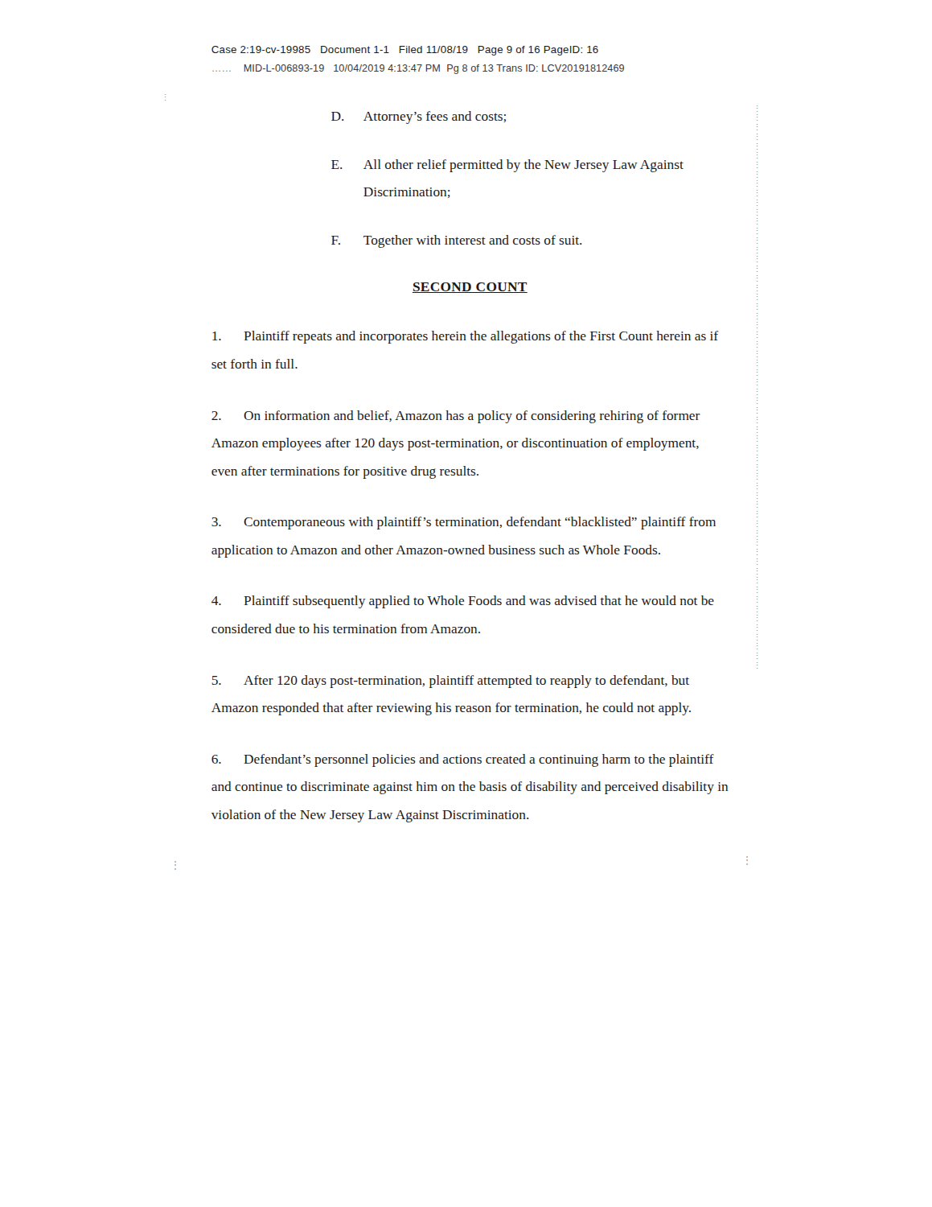⋮
Case 2:19-cv-19985 Document 1-1 Filed 11/08/19 Page 9 of 16 PageID: 16
…… MID-L-006893-19 10/04/2019 4:13:47 PM Pg 8 of 13 Trans ID: LCV20191812469
D. Attorney’s fees and costs;
E. All other relief permitted by the New Jersey Law Against Discrimination;
F. Together with interest and costs of suit.
SECOND COUNT
1. Plaintiff repeats and incorporates herein the allegations of the First Count herein as if set forth in full.
2. On information and belief, Amazon has a policy of considering rehiring of former Amazon employees after 120 days post-termination, or discontinuation of employment, even after terminations for positive drug results.
3. Contemporaneous with plaintiff’s termination, defendant “blacklisted” plaintiff from application to Amazon and other Amazon-owned business such as Whole Foods.
4. Plaintiff subsequently applied to Whole Foods and was advised that he would not be considered due to his termination from Amazon.
5. After 120 days post-termination, plaintiff attempted to reapply to defendant, but Amazon responded that after reviewing his reason for termination, he could not apply.
6. Defendant’s personnel policies and actions created a continuing harm to the plaintiff and continue to discriminate against him on the basis of disability and perceived disability in violation of the New Jersey Law Against Discrimination.
⋮
⋮
⋮
⋮
⋮
⋮
⋮
⋮
⋮
⋮
⋮
⋮
⋮
⋮
⋮
⋮
⋮
⋮
⋮
⋮
⋮
⋮
⋮
⋮
⋮
⋮
⋮
⋮
⋮
⋮
⋮
⋮
⋮
⋮
⋮
⋮
⋮
⋮
⋮
⋮
⋮
⋮
⋮
⋮
⋮
⋮
⋮
⋮
⋮
⋮
⋮
⋮
⋮
⋮
⋮
⋮
⋮
⋮
⋮
⋮
⋮
⋮